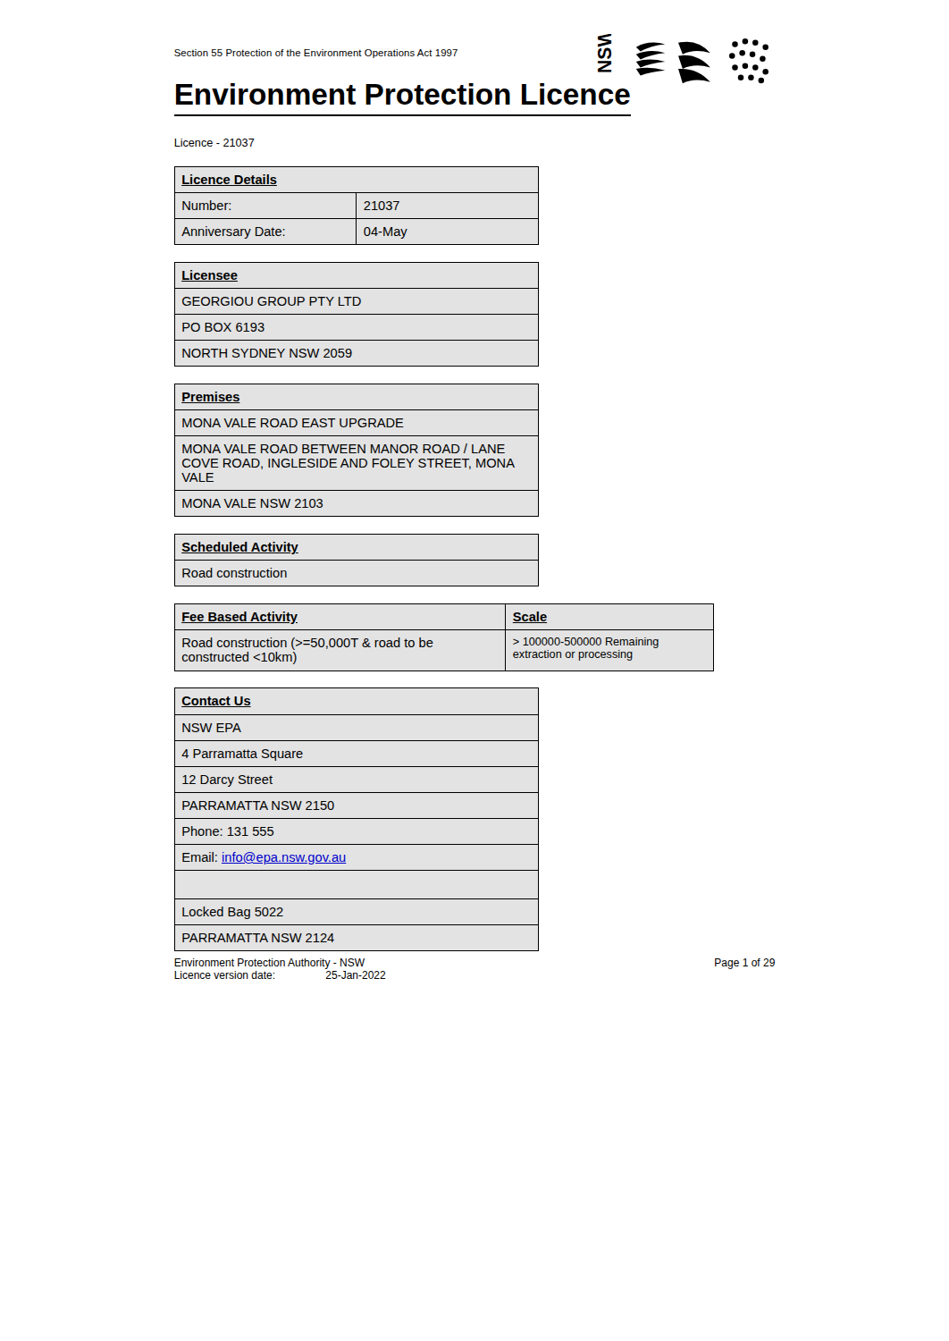NSW
Section 55 Protection of the Environment Operations Act 1997
Environment Protection Licence
Licence - 21037
| Licence Details |
| --- |
| Number: | 21037 |
| Anniversary Date: | 04-May |
| Licensee |
| --- |
| GEORGIOU GROUP PTY LTD |
| PO BOX 6193 |
| NORTH SYDNEY NSW 2059 |
| Premises |
| --- |
| MONA VALE ROAD EAST UPGRADE |
| MONA VALE ROAD BETWEEN MANOR ROAD / LANE COVE ROAD, INGLESIDE AND FOLEY STREET, MONA VALE |
| MONA VALE NSW 2103 |
| Scheduled Activity |
| --- |
| Road construction |
| Fee Based Activity | Scale |
| --- | --- |
| Road construction (>=50,000T & road to be constructed <10km) | > 100000-500000 Remaining extraction or processing |
| Contact Us |
| --- |
| NSW EPA |
| 4 Parramatta Square |
| 12 Darcy Street |
| PARRAMATTA NSW 2150 |
| Phone: 131 555 |
| Email: info@epa.nsw.gov.au |
| Locked Bag 5022 |
| PARRAMATTA NSW 2124 |
Environment Protection Authority - NSW
Page 1 of 29
Licence version date: 25-Jan-2022